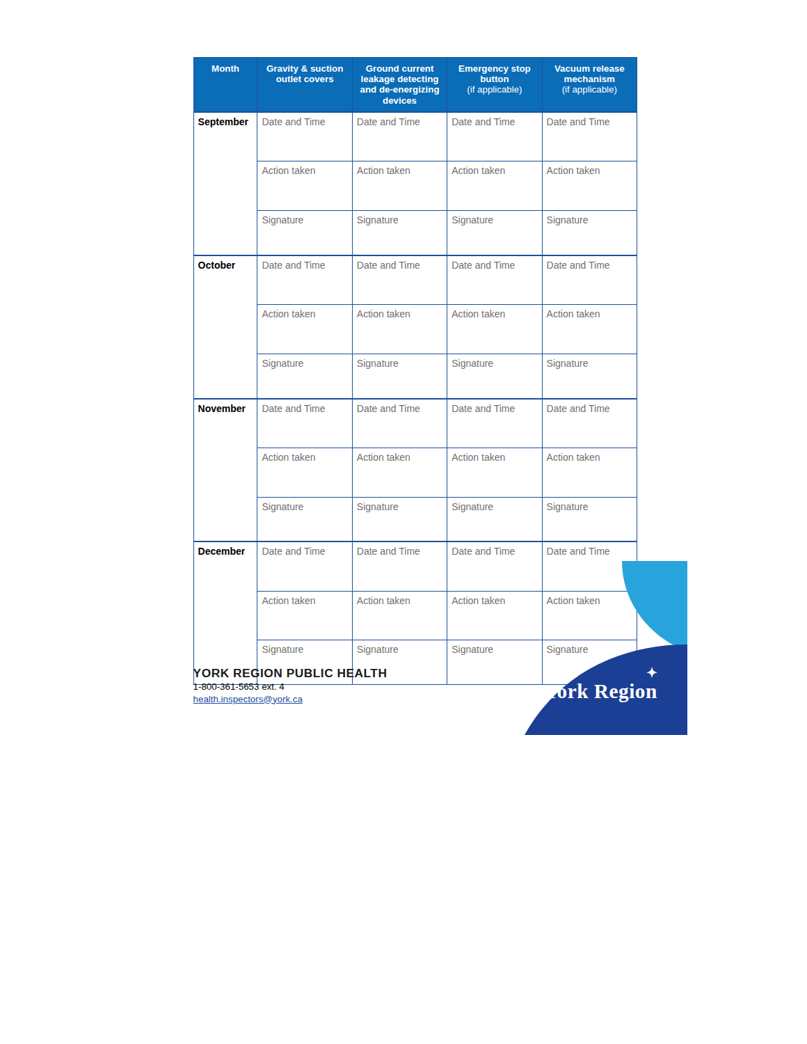| Month | Gravity & suction outlet covers | Ground current leakage detecting and de-energizing devices | Emergency stop button (if applicable) | Vacuum release mechanism (if applicable) |
| --- | --- | --- | --- | --- |
| September | Date and Time | Date and Time | Date and Time | Date and Time |
| Action taken | Action taken | Action taken | Action taken |
| Signature | Signature | Signature | Signature |
| October | Date and Time | Date and Time | Date and Time | Date and Time |
| Action taken | Action taken | Action taken | Action taken |
| Signature | Signature | Signature | Signature |
| November | Date and Time | Date and Time | Date and Time | Date and Time |
| Action taken | Action taken | Action taken | Action taken |
| Signature | Signature | Signature | Signature |
| December | Date and Time | Date and Time | Date and Time | Date and Time |
| Action taken | Action taken | Action taken | Action taken |
| Signature | Signature | Signature | Signature |
✦York Region
YORK REGION PUBLIC HEALTH
1-800-361-5653 ext. 4
health.inspectors@york.ca